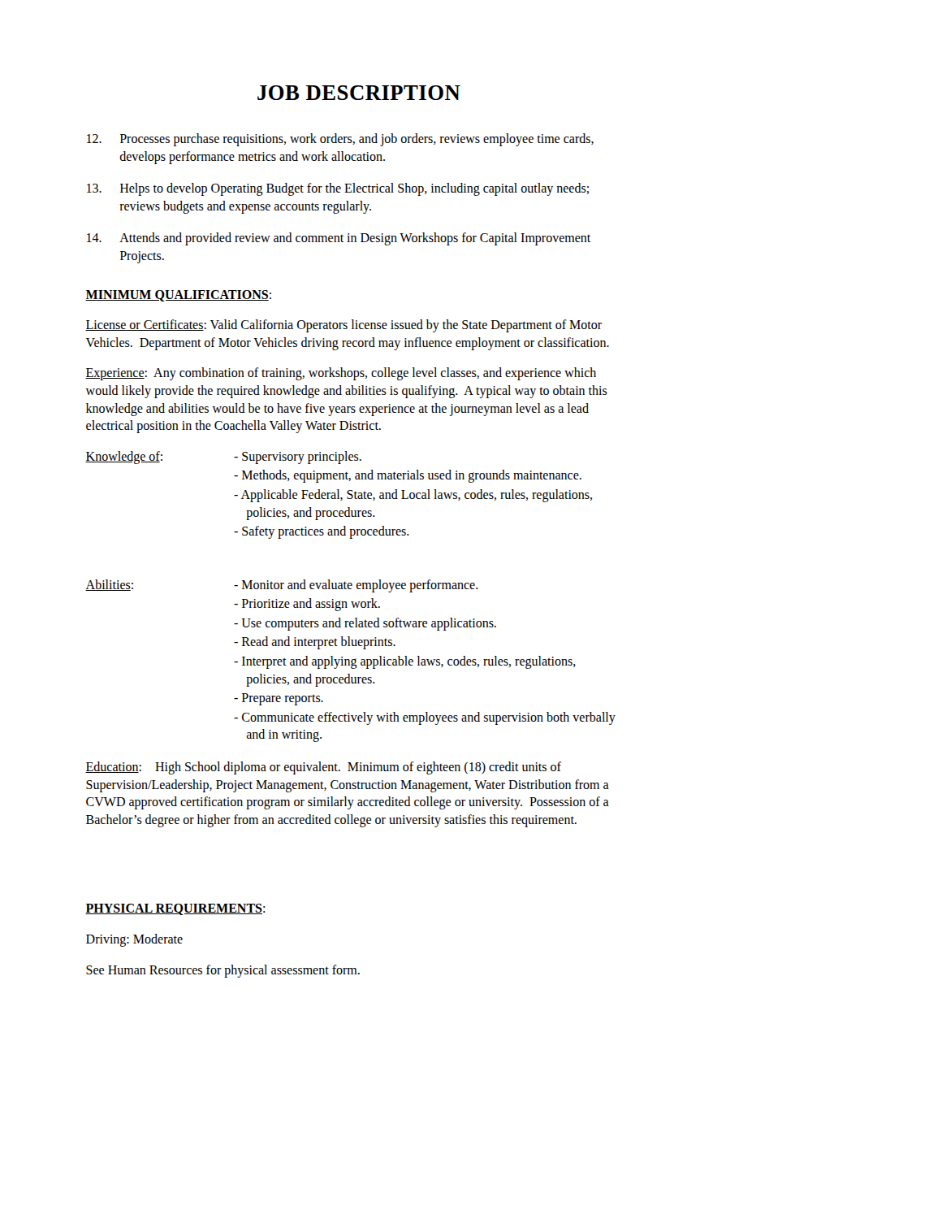JOB DESCRIPTION
12. Processes purchase requisitions, work orders, and job orders, reviews employee time cards, develops performance metrics and work allocation.
13. Helps to develop Operating Budget for the Electrical Shop, including capital outlay needs; reviews budgets and expense accounts regularly.
14. Attends and provided review and comment in Design Workshops for Capital Improvement Projects.
MINIMUM QUALIFICATIONS
:
License or Certificates: Valid California Operators license issued by the State Department of Motor Vehicles. Department of Motor Vehicles driving record may influence employment or classification.
Experience: Any combination of training, workshops, college level classes, and experience which would likely provide the required knowledge and abilities is qualifying. A typical way to obtain this knowledge and abilities would be to have five years experience at the journeyman level as a lead electrical position in the Coachella Valley Water District.
| Knowledge of : | - Supervisory principles. - Methods, equipment, and materials used in grounds maintenance. - Applicable Federal, State, and Local laws, codes, rules, regulations, policies, and procedures. - Safety practices and procedures. |
| Abilities : | - Monitor and evaluate employee performance. - Prioritize and assign work. - Use computers and related software applications. - Read and interpret blueprints. - Interpret and applying applicable laws, codes, rules, regulations, policies, and procedures. - Prepare reports. - Communicate effectively with employees and supervision both verbally and in writing. |
Education: High School diploma or equivalent. Minimum of eighteen (18) credit units of Supervision/Leadership, Project Management, Construction Management, Water Distribution from a CVWD approved certification program or similarly accredited college or university. Possession of a Bachelor’s degree or higher from an accredited college or university satisfies this requirement.
PHYSICAL REQUIREMENTS
:
Driving: Moderate
See Human Resources for physical assessment form.